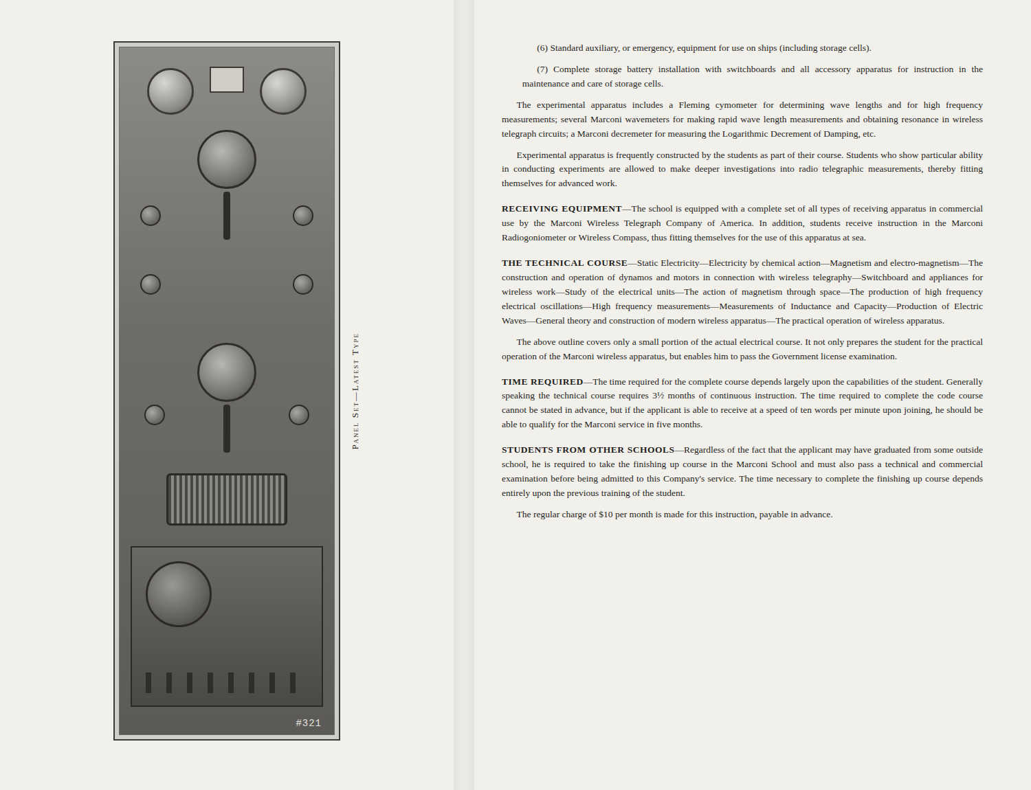#321
Panel Set—Latest Type
(6) Standard auxiliary, or emergency, equipment for use on ships (including storage cells).
(7) Complete storage battery installation with switchboards and all accessory apparatus for instruction in the maintenance and care of storage cells.
The experimental apparatus includes a Fleming cymometer for determining wave lengths and for high frequency measurements; several Marconi wavemeters for making rapid wave length measurements and obtaining resonance in wireless telegraph circuits; a Marconi decremeter for measuring the Logarithmic Decrement of Damping, etc.
Experimental apparatus is frequently constructed by the students as part of their course. Students who show particular ability in conducting experiments are allowed to make deeper investigations into radio telegraphic measurements, thereby fitting themselves for advanced work.
RECEIVING EQUIPMENT—The school is equipped with a complete set of all types of receiving apparatus in commercial use by the Marconi Wireless Telegraph Company of America. In addition, students receive instruction in the Marconi Radiogoniometer or Wireless Compass, thus fitting themselves for the use of this apparatus at sea.
THE TECHNICAL COURSE—Static Electricity—Electricity by chemical action—Magnetism and electro-magnetism—The construction and operation of dynamos and motors in connection with wireless telegraphy—Switchboard and appliances for wireless work—Study of the electrical units—The action of magnetism through space—The production of high frequency electrical oscillations—High frequency measurements—Measurements of Inductance and Capacity—Production of Electric Waves—General theory and construction of modern wireless apparatus—The practical operation of wireless apparatus.
The above outline covers only a small portion of the actual electrical course. It not only prepares the student for the practical operation of the Marconi wireless apparatus, but enables him to pass the Government license examination.
TIME REQUIRED—The time required for the complete course depends largely upon the capabilities of the student. Generally speaking the technical course requires 3½ months of continuous instruction. The time required to complete the code course cannot be stated in advance, but if the applicant is able to receive at a speed of ten words per minute upon joining, he should be able to qualify for the Marconi service in five months.
STUDENTS FROM OTHER SCHOOLS—Regardless of the fact that the applicant may have graduated from some outside school, he is required to take the finishing up course in the Marconi School and must also pass a technical and commercial examination before being admitted to this Company's service. The time necessary to complete the finishing up course depends entirely upon the previous training of the student.
The regular charge of $10 per month is made for this instruction, payable in advance.